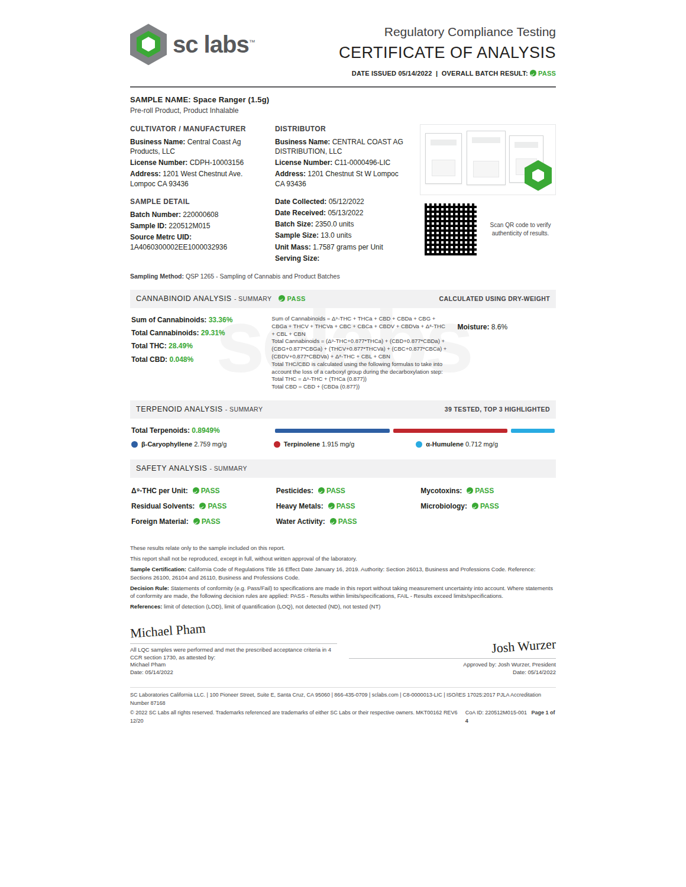sclabs
sc labs™
Regulatory Compliance Testing
CERTIFICATE OF ANALYSIS
DATE ISSUED 05/14/2022 | OVERALL BATCH RESULT: PASS
SAMPLE NAME: Space Ranger (1.5g)
Pre-roll Product, Product Inhalable
Cultivator / Manufacturer
Business Name: Central Coast Ag Products, LLC
License Number: CDPH-10003156
Address: 1201 West Chestnut Ave. Lompoc CA 93436
Sample Detail
Batch Number: 220000608
Sample ID: 220512M015
Source Metrc UID:
1A4060300002EE1000032936
Distributor
Business Name: CENTRAL COAST AG DISTRIBUTION, LLC
License Number: C11-0000496-LIC
Address: 1201 Chestnut St W Lompoc CA 93436
Date Collected: 05/12/2022
Date Received: 05/13/2022
Batch Size: 2350.0 units
Sample Size: 13.0 units
Unit Mass: 1.7587 grams per Unit
Serving Size:
Scan QR code to verify authenticity of results.
Sampling Method: QSP 1265 - Sampling of Cannabis and Product Batches
Cannabinoid Analysis - summary PASS
Calculated using dry-weight
Sum of Cannabinoids: 33.36%
Total Cannabinoids: 29.31%
Total THC: 28.49%
Total CBD: 0.048%
Sum of Cannabinoids = Δ⁹-THC + THCa + CBD + CBDa + CBG + CBGa + THCV + THCVa + CBC + CBCa + CBDV + CBDVa + Δ⁸-THC + CBL + CBN
Total Cannabinoids = (Δ⁹-THC+0.877*THCa) + (CBD+0.877*CBDa) + (CBG+0.877*CBGa) + (THCV+0.877*THCVa) + (CBC+0.877*CBCa) + (CBDV+0.877*CBDVa) + Δ⁸-THC + CBL + CBN
Total THC/CBD is calculated using the following formulas to take into account the loss of a carboxyl group during the decarboxylation step:
Total THC = Δ⁹-THC + (THCa (0.877))
Total CBD = CBD + (CBDa (0.877))
Moisture: 8.6%
Terpenoid Analysis - summary
39 tested, top 3 highlighted
Total Terpenoids: 0.8949%
β-Caryophyllene 2.759 mg/g
Terpinolene 1.915 mg/g
α-Humulene 0.712 mg/g
Safety Analysis - summary
Δ⁹-THC per Unit: PASS
Pesticides: PASS
Mycotoxins: PASS
Residual Solvents: PASS
Heavy Metals: PASS
Microbiology: PASS
Foreign Material: PASS
Water Activity: PASS
These results relate only to the sample included on this report.
This report shall not be reproduced, except in full, without written approval of the laboratory.
Sample Certification: California Code of Regulations Title 16 Effect Date January 16, 2019. Authority: Section 26013, Business and Professions Code. Reference: Sections 26100, 26104 and 26110, Business and Professions Code.
Decision Rule: Statements of conformity (e.g. Pass/Fail) to specifications are made in this report without taking measurement uncertainty into account. Where statements of conformity are made, the following decision rules are applied: PASS - Results within limits/specifications, FAIL - Results exceed limits/specifications.
References: limit of detection (LOD), limit of quantification (LOQ), not detected (ND), not tested (NT)
Michael Pham
All LQC samples were performed and met the prescribed acceptance criteria in 4 CCR section 1730, as attested by:
Michael Pham
Date: 05/14/2022
Josh Wurzer
Approved by: Josh Wurzer, President
Date: 05/14/2022
SC Laboratories California LLC. | 100 Pioneer Street, Suite E, Santa Cruz, CA 95060 | 866-435-0709 | sclabs.com | C8-0000013-LIC | ISO/IES 17025:2017 PJLA Accreditation Number 87168
© 2022 SC Labs all rights reserved. Trademarks referenced are trademarks of either SC Labs or their respective owners. MKT00162 REV6 12/20
CoA ID: 220512M015-001 Page 1 of 4